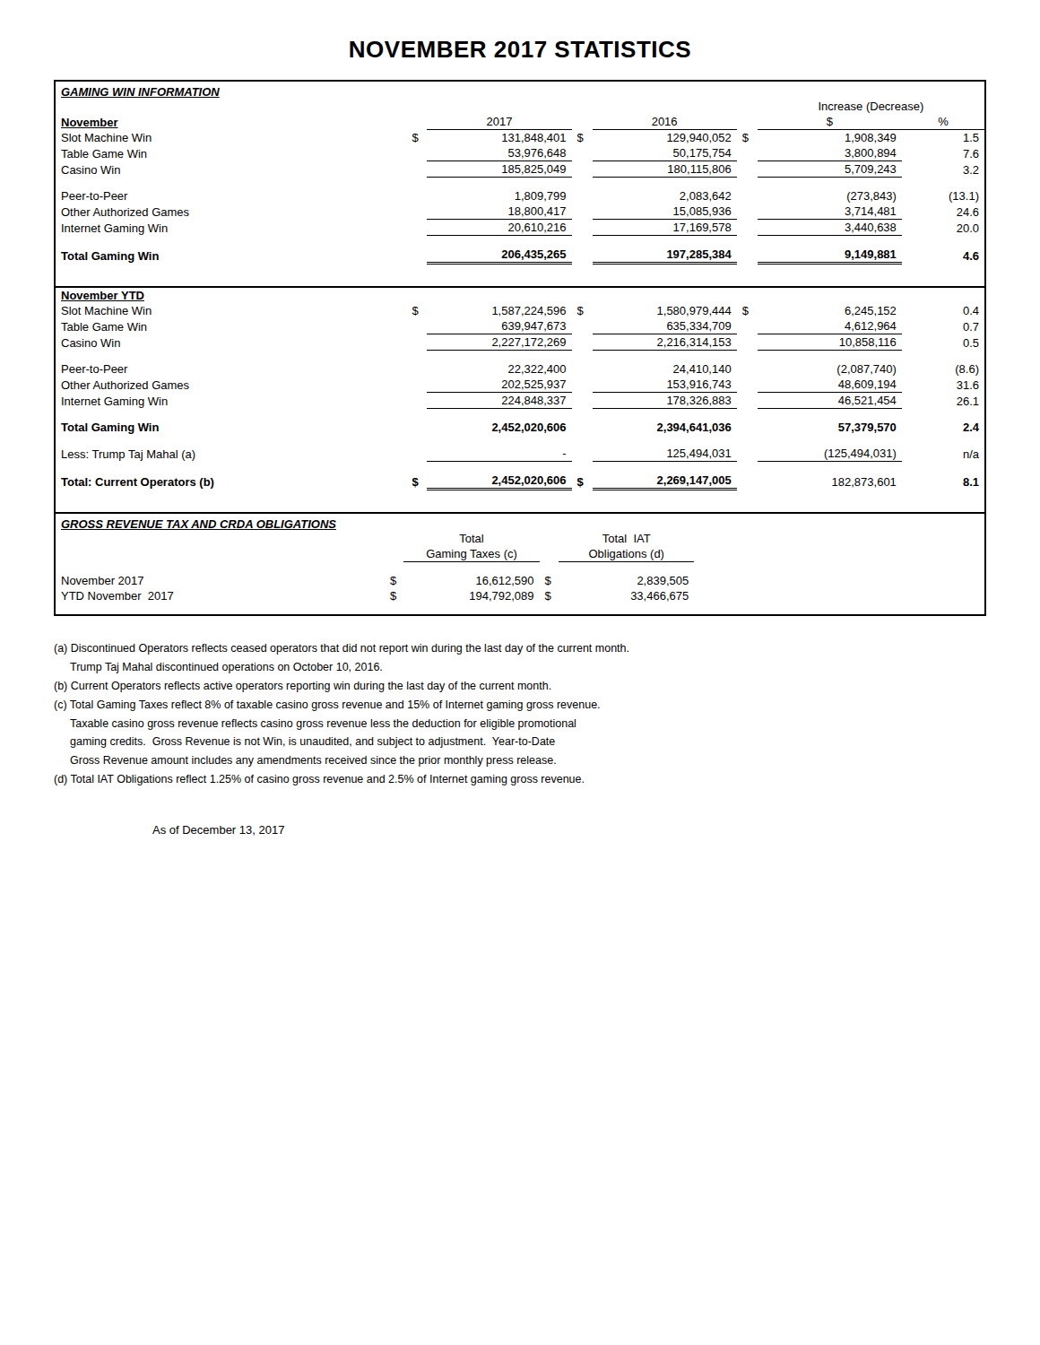NOVEMBER 2017 STATISTICS
GAMING WIN INFORMATION
| | | | | | | Increase (Decrease) |
| November | | 2017 | | 2016 | | $ | % |
| Slot Machine Win | $ | 131,848,401 | $ | 129,940,052 | $ | 1,908,349 | 1.5 |
| Table Game Win | | 53,976,648 | | 50,175,754 | | 3,800,894 | 7.6 |
| Casino Win | | 185,825,049 | | 180,115,806 | | 5,709,243 | 3.2 |
| Peer-to-Peer | | 1,809,799 | | 2,083,642 | | (273,843) | (13.1) |
| Other Authorized Games | | 18,800,417 | | 15,085,936 | | 3,714,481 | 24.6 |
| Internet Gaming Win | | 20,610,216 | | 17,169,578 | | 3,440,638 | 20.0 |
| Total Gaming Win | | 206,435,265 | | 197,285,384 | | 9,149,881 | 4.6 |
| November YTD | | | | | | | |
| Slot Machine Win | $ | 1,587,224,596 | $ | 1,580,979,444 | $ | 6,245,152 | 0.4 |
| Table Game Win | | 639,947,673 | | 635,334,709 | | 4,612,964 | 0.7 |
| Casino Win | | 2,227,172,269 | | 2,216,314,153 | | 10,858,116 | 0.5 |
| Peer-to-Peer | | 22,322,400 | | 24,410,140 | | (2,087,740) | (8.6) |
| Other Authorized Games | | 202,525,937 | | 153,916,743 | | 48,609,194 | 31.6 |
| Internet Gaming Win | | 224,848,337 | | 178,326,883 | | 46,521,454 | 26.1 |
| Total Gaming Win | | 2,452,020,606 | | 2,394,641,036 | | 57,379,570 | 2.4 |
| Less: Trump Taj Mahal (a) | | - | | 125,494,031 | | (125,494,031) | n/a |
| Total: Current Operators (b) | $ | 2,452,020,606 | $ | 2,269,147,005 | | 182,873,601 | 8.1 |
GROSS REVENUE TAX AND CRDA OBLIGATIONS
| | | Total | | Total IAT | |
| | | Gaming Taxes (c) | | Obligations (d) | |
| November 2017 | $ | 16,612,590 | $ | 2,839,505 | |
| YTD November 2017 | $ | 194,792,089 | $ | 33,466,675 | |
(a) Discontinued Operators reflects ceased operators that did not report win during the last day of the current month.
Trump Taj Mahal discontinued operations on October 10, 2016.
(b) Current Operators reflects active operators reporting win during the last day of the current month.
(c) Total Gaming Taxes reflect 8% of taxable casino gross revenue and 15% of Internet gaming gross revenue.
Taxable casino gross revenue reflects casino gross revenue less the deduction for eligible promotional
gaming credits. Gross Revenue is not Win, is unaudited, and subject to adjustment. Year-to-Date
Gross Revenue amount includes any amendments received since the prior monthly press release.
(d) Total IAT Obligations reflect 1.25% of casino gross revenue and 2.5% of Internet gaming gross revenue.
As of December 13, 2017